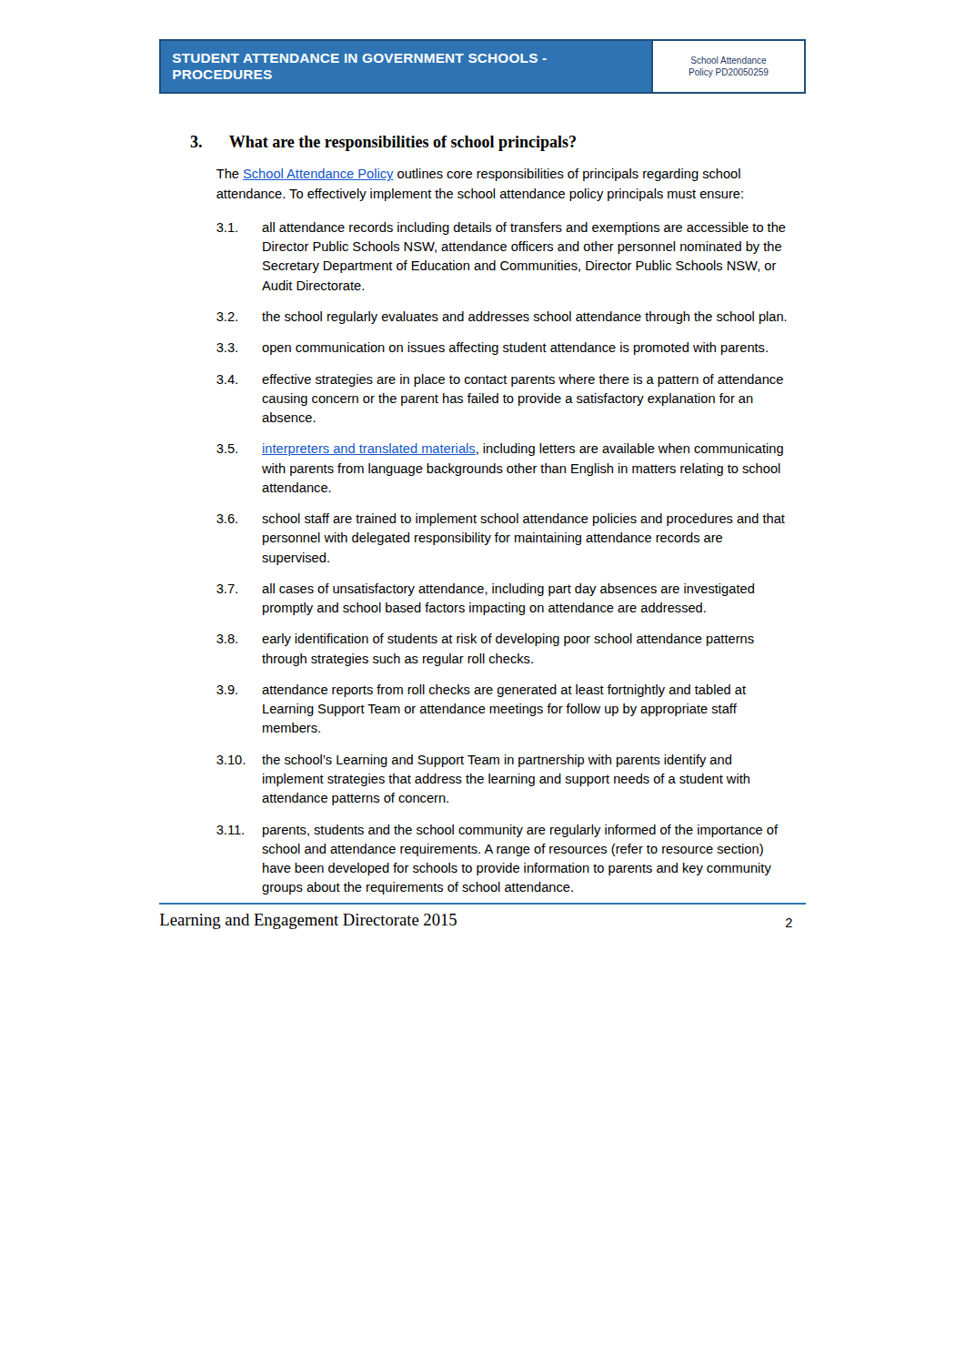STUDENT ATTENDANCE IN GOVERNMENT SCHOOLS - PROCEDURES
School Attendance
Policy PD20050259
3. What are the responsibilities of school principals?
The School Attendance Policy outlines core responsibilities of principals regarding school attendance. To effectively implement the school attendance policy principals must ensure:
3.1. all attendance records including details of transfers and exemptions are accessible to the Director Public Schools NSW, attendance officers and other personnel nominated by the Secretary Department of Education and Communities, Director Public Schools NSW, or Audit Directorate.
3.2. the school regularly evaluates and addresses school attendance through the school plan.
3.3. open communication on issues affecting student attendance is promoted with parents.
3.4. effective strategies are in place to contact parents where there is a pattern of attendance causing concern or the parent has failed to provide a satisfactory explanation for an absence.
3.5. interpreters and translated materials, including letters are available when communicating with parents from language backgrounds other than English in matters relating to school attendance.
3.6. school staff are trained to implement school attendance policies and procedures and that personnel with delegated responsibility for maintaining attendance records are supervised.
3.7. all cases of unsatisfactory attendance, including part day absences are investigated promptly and school based factors impacting on attendance are addressed.
3.8. early identification of students at risk of developing poor school attendance patterns through strategies such as regular roll checks.
3.9. attendance reports from roll checks are generated at least fortnightly and tabled at Learning Support Team or attendance meetings for follow up by appropriate staff members.
3.10. the school’s Learning and Support Team in partnership with parents identify and implement strategies that address the learning and support needs of a student with attendance patterns of concern.
3.11. parents, students and the school community are regularly informed of the importance of school and attendance requirements. A range of resources (refer to resource section) have been developed for schools to provide information to parents and key community groups about the requirements of school attendance.
Learning and Engagement Directorate 2015
2